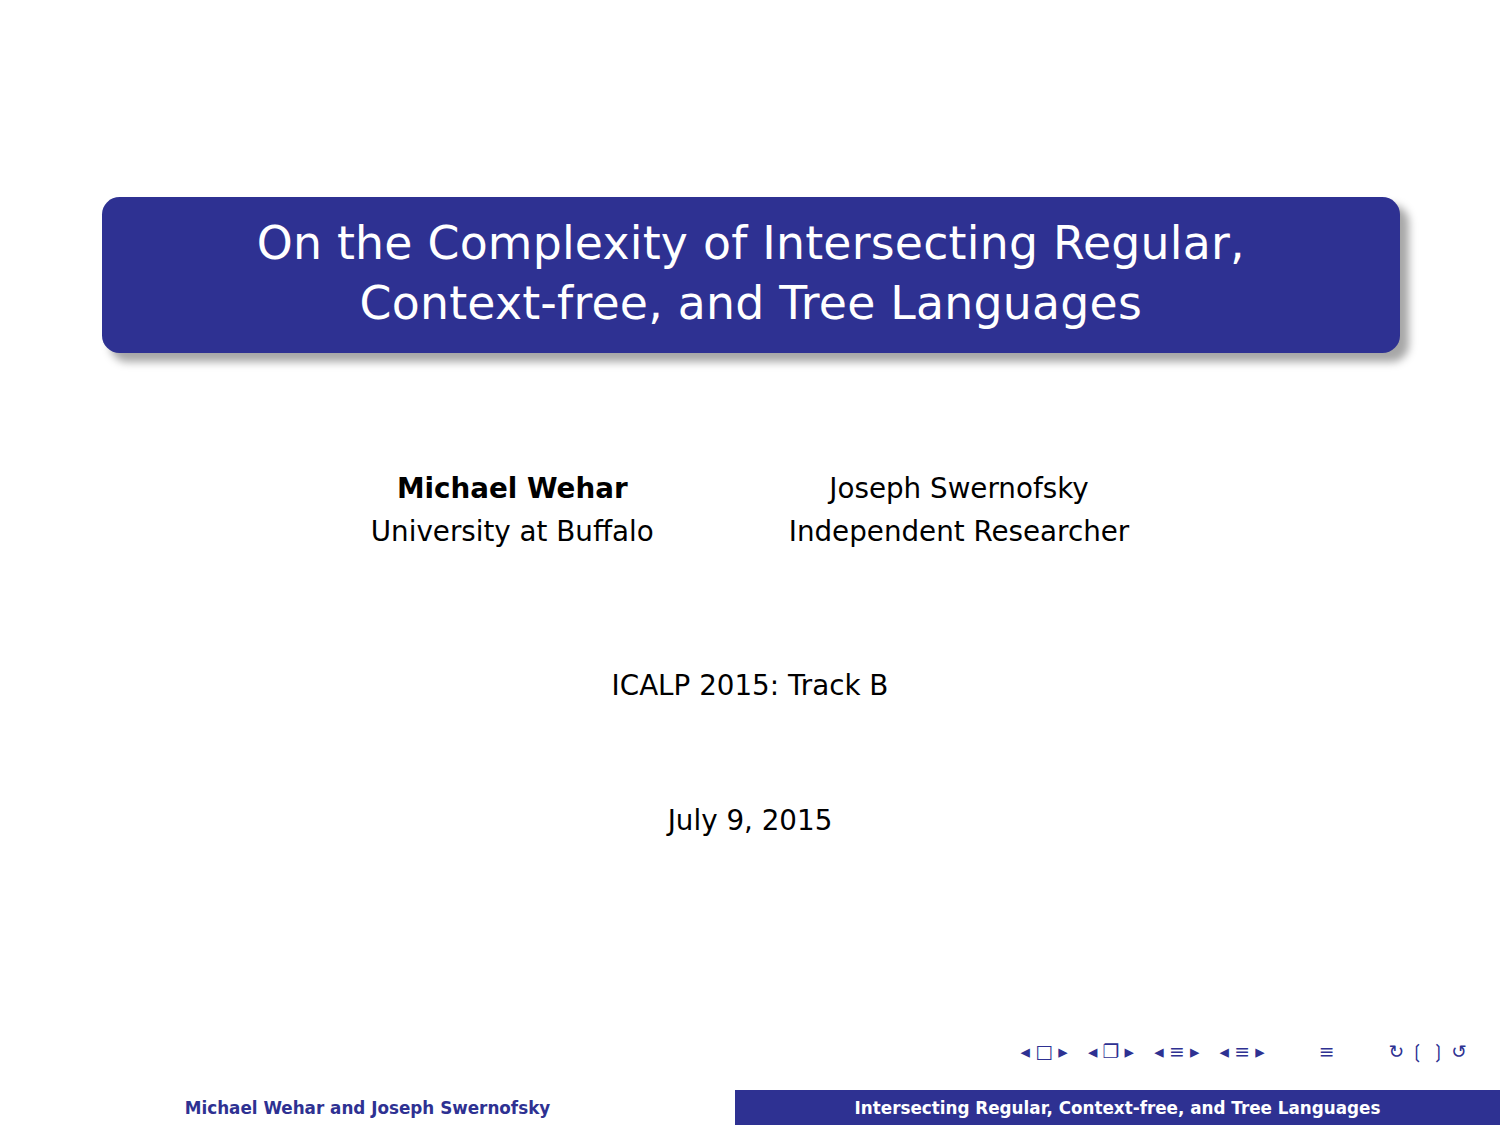On the Complexity of Intersecting Regular,
Context-free, and Tree Languages
Michael Wehar
University at Buffalo
Joseph Swernofsky
Independent Researcher
ICALP 2015: Track B
July 9, 2015
◂□▸ ◂❐▸ ◂≡▸ ◂≡▸ ≡ ↻❲❳↺
Michael Wehar and Joseph Swernofsky
Intersecting Regular, Context-free, and Tree Languages